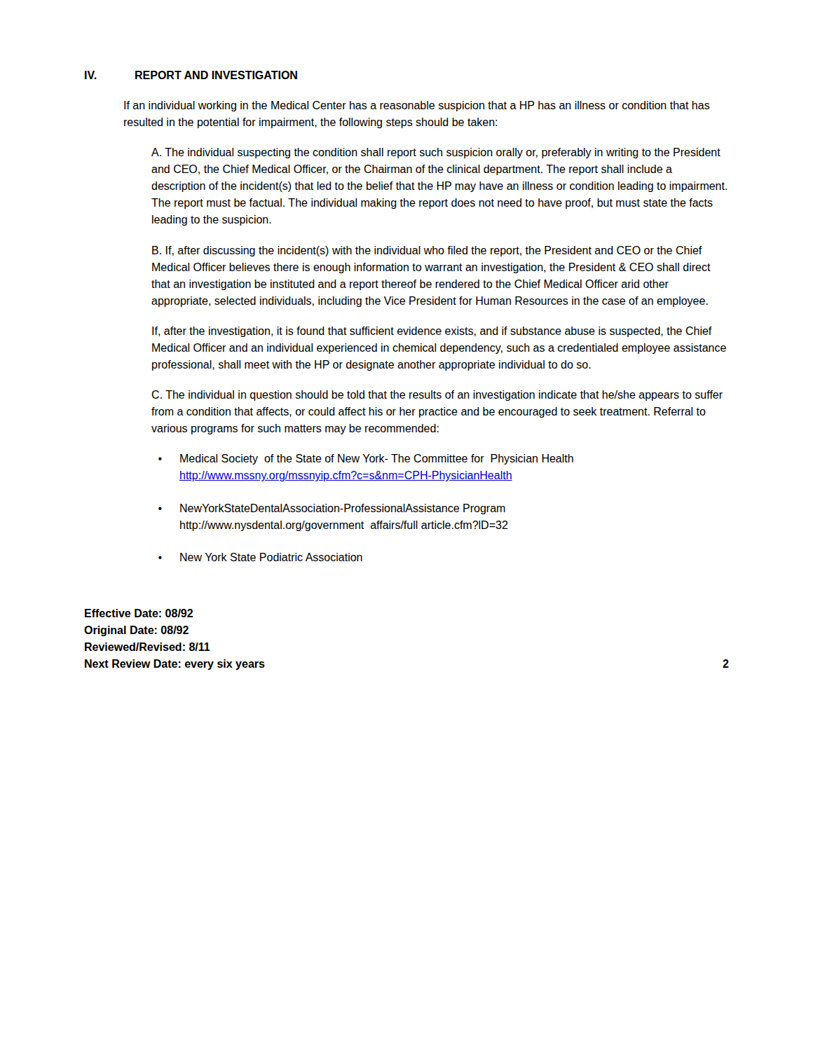IV. REPORT AND INVESTIGATION
If an individual working in the Medical Center has a reasonable suspicion that a HP has an illness or condition that has resulted in the potential for impairment, the following steps should be taken:
A. The individual suspecting the condition shall report such suspicion orally or, preferably in writing to the President and CEO, the Chief Medical Officer, or the Chairman of the clinical department. The report shall include a description of the incident(s) that led to the belief that the HP may have an illness or condition leading to impairment. The report must be factual. The individual making the report does not need to have proof, but must state the facts leading to the suspicion.
B. If, after discussing the incident(s) with the individual who filed the report, the President and CEO or the Chief Medical Officer believes there is enough information to warrant an investigation, the President & CEO shall direct that an investigation be instituted and a report thereof be rendered to the Chief Medical Officer arid other appropriate, selected individuals, including the Vice President for Human Resources in the case of an employee.
If, after the investigation, it is found that sufficient evidence exists, and if substance abuse is suspected, the Chief Medical Officer and an individual experienced in chemical dependency, such as a credentialed employee assistance professional, shall meet with the HP or designate another appropriate individual to do so.
C. The individual in question should be told that the results of an investigation indicate that he/she appears to suffer from a condition that affects, or could affect his or her practice and be encouraged to seek treatment. Referral to various programs for such matters may be recommended:
Medical Society of the State of New York- The Committee for Physician Health
http://www.mssny.org/mssnyip.cfm?c=s&nm=CPH-PhysicianHealth
NewYorkStateDentalAssociation-ProfessionalAssistance Program
http://www.nysdental.org/government affairs/full article.cfm?lD=32
New York State Podiatric Association
Effective Date: 08/92
Original Date: 08/92
Reviewed/Revised: 8/11
Next Review Date: every six years 2